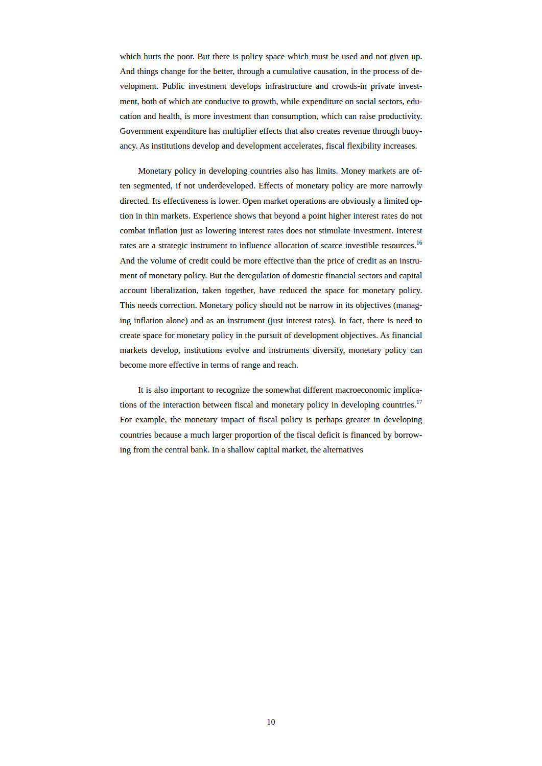which hurts the poor. But there is policy space which must be used and not given up. And things change for the better, through a cumulative causation, in the process of development. Public investment develops infrastructure and crowds-in private investment, both of which are conducive to growth, while expenditure on social sectors, education and health, is more investment than consumption, which can raise productivity. Government expenditure has multiplier effects that also creates revenue through buoyancy. As institutions develop and development accelerates, fiscal flexibility increases.
Monetary policy in developing countries also has limits. Money markets are often segmented, if not underdeveloped. Effects of monetary policy are more narrowly directed. Its effectiveness is lower. Open market operations are obviously a limited option in thin markets. Experience shows that beyond a point higher interest rates do not combat inflation just as lowering interest rates does not stimulate investment. Interest rates are a strategic instrument to influence allocation of scarce investible resources.16 And the volume of credit could be more effective than the price of credit as an instrument of monetary policy. But the deregulation of domestic financial sectors and capital account liberalization, taken together, have reduced the space for monetary policy. This needs correction. Monetary policy should not be narrow in its objectives (managing inflation alone) and as an instrument (just interest rates). In fact, there is need to create space for monetary policy in the pursuit of development objectives. As financial markets develop, institutions evolve and instruments diversify, monetary policy can become more effective in terms of range and reach.
It is also important to recognize the somewhat different macroeconomic implications of the interaction between fiscal and monetary policy in developing countries.17 For example, the monetary impact of fiscal policy is perhaps greater in developing countries because a much larger proportion of the fiscal deficit is financed by borrowing from the central bank. In a shallow capital market, the alternatives
10